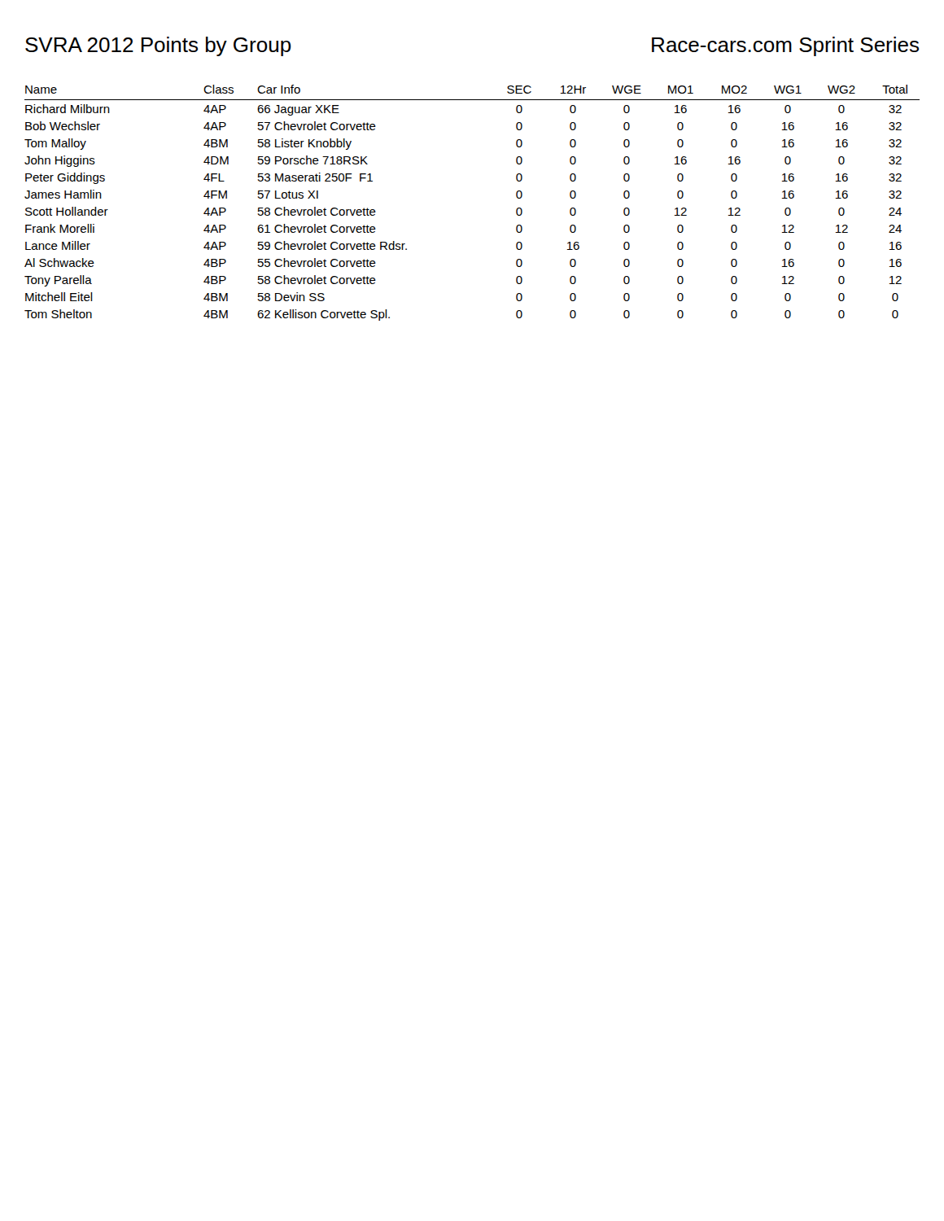SVRA 2012 Points by Group
Race-cars.com Sprint Series
| Name | Class | Car Info | SEC | 12Hr | WGE | MO1 | MO2 | WG1 | WG2 | Total |
| --- | --- | --- | --- | --- | --- | --- | --- | --- | --- | --- |
| Richard Milburn | 4AP | 66 Jaguar XKE | 0 | 0 | 0 | 16 | 16 | 0 | 0 | 32 |
| Bob Wechsler | 4AP | 57 Chevrolet Corvette | 0 | 0 | 0 | 0 | 0 | 16 | 16 | 32 |
| Tom Malloy | 4BM | 58 Lister Knobbly | 0 | 0 | 0 | 0 | 0 | 16 | 16 | 32 |
| John Higgins | 4DM | 59 Porsche 718RSK | 0 | 0 | 0 | 16 | 16 | 0 | 0 | 32 |
| Peter Giddings | 4FL | 53 Maserati 250F F1 | 0 | 0 | 0 | 0 | 0 | 16 | 16 | 32 |
| James Hamlin | 4FM | 57 Lotus XI | 0 | 0 | 0 | 0 | 0 | 16 | 16 | 32 |
| Scott Hollander | 4AP | 58 Chevrolet Corvette | 0 | 0 | 0 | 12 | 12 | 0 | 0 | 24 |
| Frank Morelli | 4AP | 61 Chevrolet Corvette | 0 | 0 | 0 | 0 | 0 | 12 | 12 | 24 |
| Lance Miller | 4AP | 59 Chevrolet Corvette Rdsr. | 0 | 16 | 0 | 0 | 0 | 0 | 0 | 16 |
| Al Schwacke | 4BP | 55 Chevrolet Corvette | 0 | 0 | 0 | 0 | 0 | 16 | 0 | 16 |
| Tony Parella | 4BP | 58 Chevrolet Corvette | 0 | 0 | 0 | 0 | 0 | 12 | 0 | 12 |
| Mitchell Eitel | 4BM | 58 Devin SS | 0 | 0 | 0 | 0 | 0 | 0 | 0 | 0 |
| Tom Shelton | 4BM | 62 Kellison Corvette Spl. | 0 | 0 | 0 | 0 | 0 | 0 | 0 | 0 |